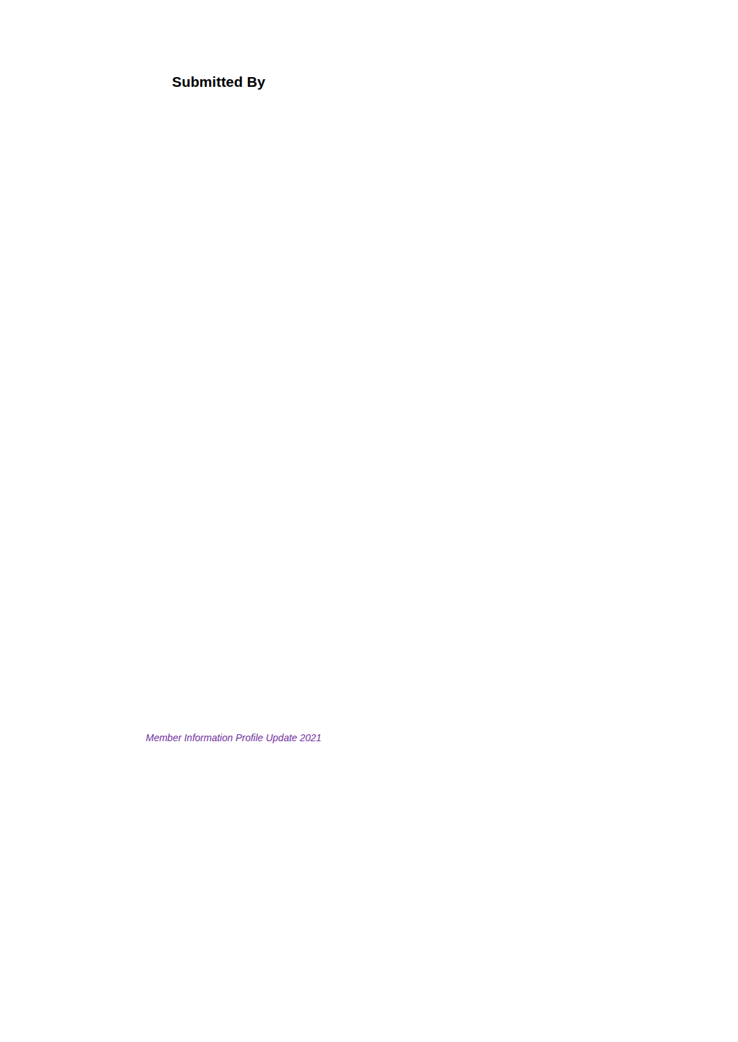Submitted By
Member Information Profile Update 2021